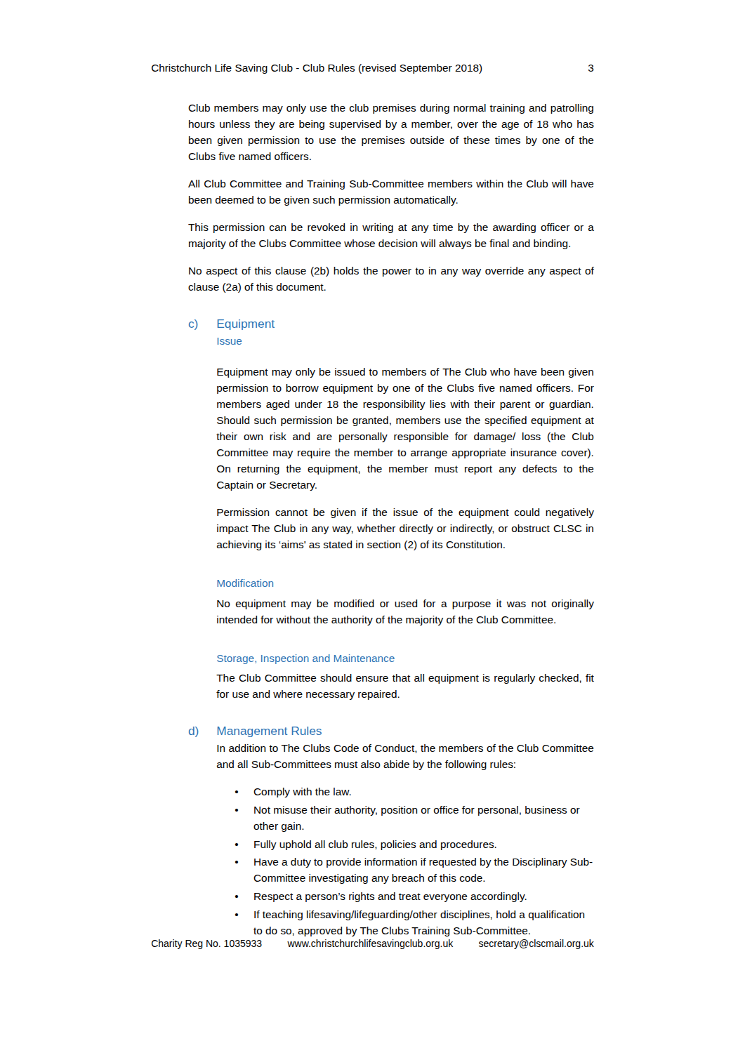Christchurch Life Saving Club - Club Rules (revised September 2018)
3
Club members may only use the club premises during normal training and patrolling hours unless they are being supervised by a member, over the age of 18 who has been given permission to use the premises outside of these times by one of the Clubs five named officers.
All Club Committee and Training Sub-Committee members within the Club will have been deemed to be given such permission automatically.
This permission can be revoked in writing at any time by the awarding officer or a majority of the Clubs Committee whose decision will always be final and binding.
No aspect of this clause (2b) holds the power to in any way override any aspect of clause (2a) of this document.
c) Equipment
Issue
Equipment may only be issued to members of The Club who have been given permission to borrow equipment by one of the Clubs five named officers. For members aged under 18 the responsibility lies with their parent or guardian. Should such permission be granted, members use the specified equipment at their own risk and are personally responsible for damage/ loss (the Club Committee may require the member to arrange appropriate insurance cover). On returning the equipment, the member must report any defects to the Captain or Secretary.
Permission cannot be given if the issue of the equipment could negatively impact The Club in any way, whether directly or indirectly, or obstruct CLSC in achieving its ‘aims' as stated in section (2) of its Constitution.
Modification
No equipment may be modified or used for a purpose it was not originally intended for without the authority of the majority of the Club Committee.
Storage, Inspection and Maintenance
The Club Committee should ensure that all equipment is regularly checked, fit for use and where necessary repaired.
d) Management Rules
In addition to The Clubs Code of Conduct, the members of the Club Committee and all Sub-Committees must also abide by the following rules:
Comply with the law.
Not misuse their authority, position or office for personal, business or other gain.
Fully uphold all club rules, policies and procedures.
Have a duty to provide information if requested by the Disciplinary Sub-Committee investigating any breach of this code.
Respect a person’s rights and treat everyone accordingly.
If teaching lifesaving/lifeguarding/other disciplines, hold a qualification to do so, approved by The Clubs Training Sub-Committee.
Charity Reg No. 1035933 www.christchurchlifesavingclub.org.uk secretary@clscmail.org.uk